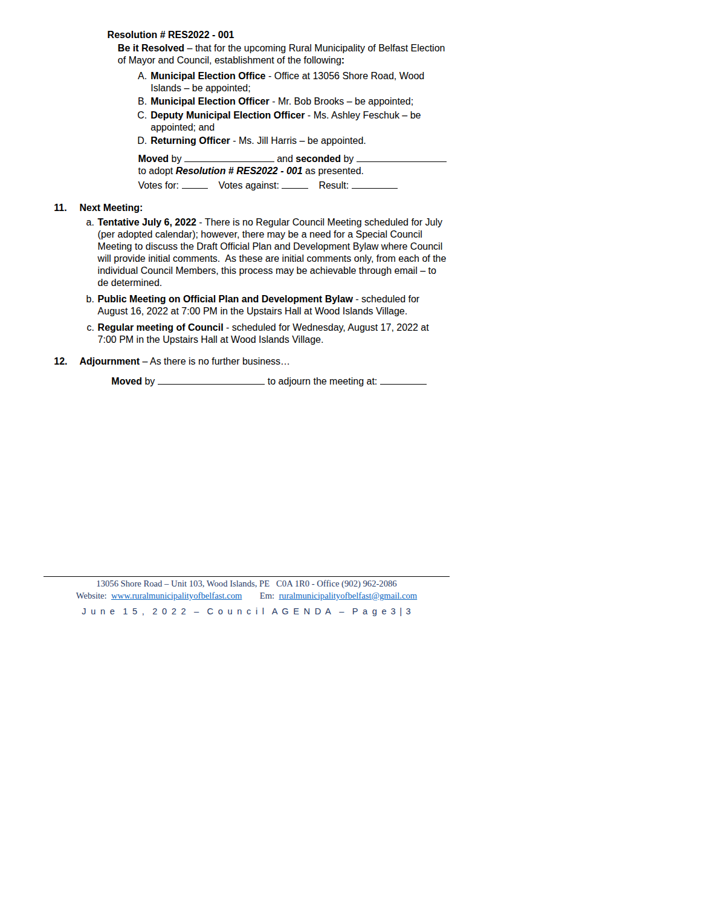Resolution # RES2022 - 001
Be it Resolved – that for the upcoming Rural Municipality of Belfast Election of Mayor and Council, establishment of the following:
Municipal Election Office - Office at 13056 Shore Road, Wood Islands – be appointed;
Municipal Election Officer - Mr. Bob Brooks – be appointed;
Deputy Municipal Election Officer - Ms. Ashley Feschuk – be appointed; and
Returning Officer - Ms. Jill Harris – be appointed.
Moved by and seconded by to adopt Resolution # RES2022 - 001 as presented.
Votes for: Votes against: Result:
11.
Next Meeting:
Tentative July 6, 2022 - There is no Regular Council Meeting scheduled for July (per adopted calendar); however, there may be a need for a Special Council Meeting to discuss the Draft Official Plan and Development Bylaw where Council will provide initial comments. As these are initial comments only, from each of the individual Council Members, this process may be achievable through email – to de determined.
Public Meeting on Official Plan and Development Bylaw - scheduled for August 16, 2022 at 7:00 PM in the Upstairs Hall at Wood Islands Village.
Regular meeting of Council - scheduled for Wednesday, August 17, 2022 at 7:00 PM in the Upstairs Hall at Wood Islands Village.
12.
Adjournment – As there is no further business…
Moved by to adjourn the meeting at:
13056 Shore Road – Unit 103, Wood Islands, PE C0A 1R0 - Office (902) 962-2086
Website: www.ruralmunicipalityofbelfast.com Em: ruralmunicipalityofbelfast@gmail.com
J u n e 1 5 , 2 0 2 2 – C o u n c i l A G E N D A – P a g e 3 | 3